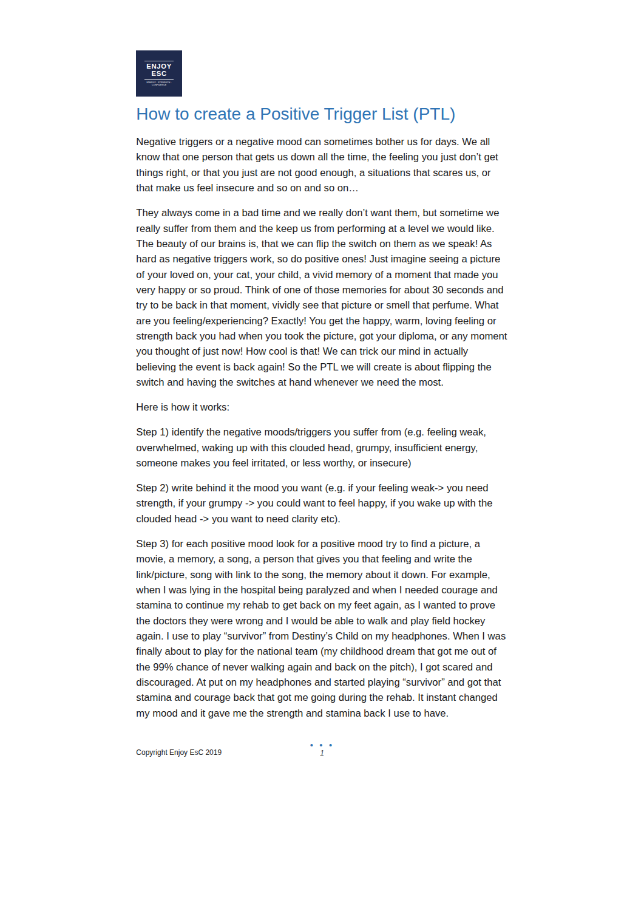ENJOY ESC
Energy · Strength · Confidence
How to create a Positive Trigger List (PTL)
Negative triggers or a negative mood can sometimes bother us for days. We all know that one person that gets us down all the time, the feeling you just don’t get things right, or that you just are not good enough, a situations that scares us, or that make us feel insecure and so on and so on…
They always come in a bad time and we really don’t want them, but sometime we really suffer from them and the keep us from performing at a level we would like. The beauty of our brains is, that we can flip the switch on them as we speak! As hard as negative triggers work, so do positive ones! Just imagine seeing a picture of your loved on, your cat, your child, a vivid memory of a moment that made you very happy or so proud. Think of one of those memories for about 30 seconds and try to be back in that moment, vividly see that picture or smell that perfume. What are you feeling/experiencing? Exactly! You get the happy, warm, loving feeling or strength back you had when you took the picture, got your diploma, or any moment you thought of just now! How cool is that! We can trick our mind in actually believing the event is back again! So the PTL we will create is about flipping the switch and having the switches at hand whenever we need the most.
Here is how it works:
Step 1) identify the negative moods/triggers you suffer from (e.g. feeling weak, overwhelmed, waking up with this clouded head, grumpy, insufficient energy, someone makes you feel irritated, or less worthy, or insecure)
Step 2) write behind it the mood you want (e.g. if your feeling weak-> you need strength, if your grumpy -> you could want to feel happy, if you wake up with the clouded head -> you want to need clarity etc).
Step 3) for each positive mood look for a positive mood try to find a picture, a movie, a memory, a song, a person that gives you that feeling and write the link/picture, song with link to the song, the memory about it down. For example, when I was lying in the hospital being paralyzed and when I needed courage and stamina to continue my rehab to get back on my feet again, as I wanted to prove the doctors they were wrong and I would be able to walk and play field hockey again. I use to play “survivor” from Destiny’s Child on my headphones. When I was finally about to play for the national team (my childhood dream that got me out of the 99% chance of never walking again and back on the pitch), I got scared and discouraged. At put on my headphones and started playing “survivor” and got that stamina and courage back that got me going during the rehab. It instant changed my mood and it gave me the strength and stamina back I use to have.
• • •
1
Copyright Enjoy EsC 2019